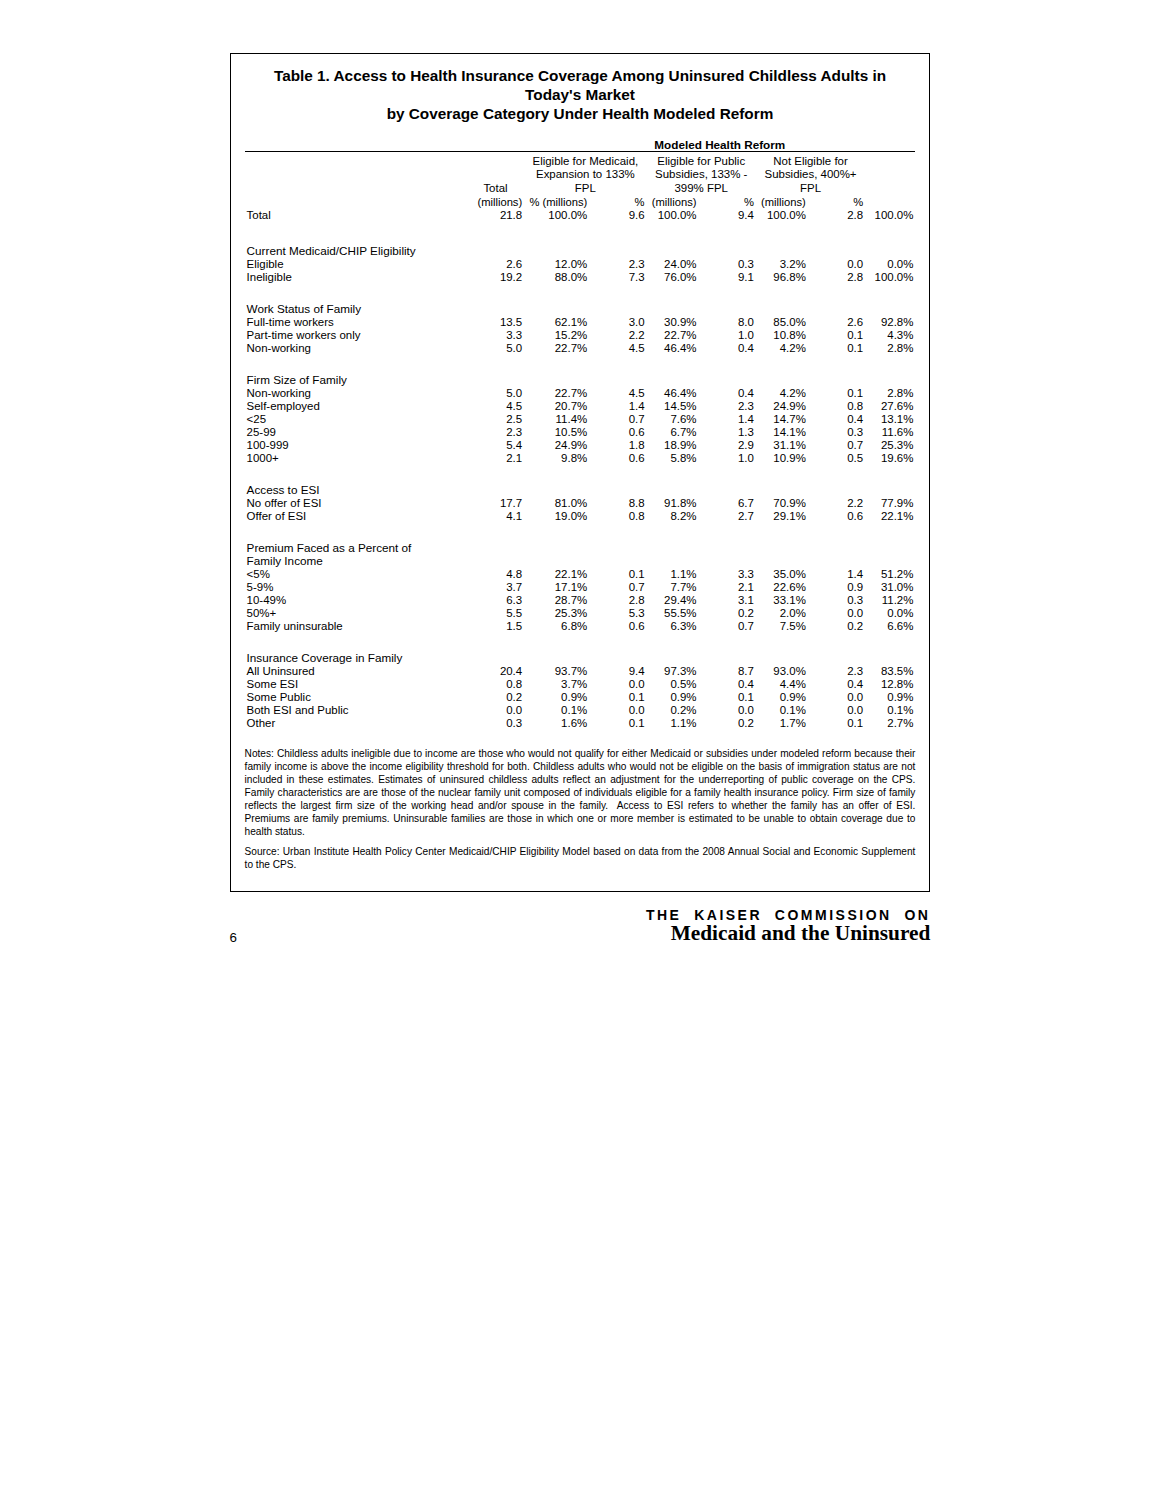Table 1. Access to Health Insurance Coverage Among Uninsured Childless Adults in Today's Market
by Coverage Category Under Health Modeled Reform
| | | Modeled Health Reform |
| | | Eligible for Medicaid, Expansion to 133% | Eligible for Public Subsidies, 133% - | Not Eligible for Subsidies, 400%+ | |
| | Total | FPL | 399% FPL | FPL | |
| | (millions) | % (millions) | % | (millions) | % | (millions) | % | |
| Total | 21.8 | 100.0% | 9.6 | 100.0% | 9.4 | 100.0% | 2.8 | 100.0% |
| Current Medicaid/CHIP Eligibility | |
| Eligible | 2.6 | 12.0% | 2.3 | 24.0% | 0.3 | 3.2% | 0.0 | 0.0% |
| Ineligible | 19.2 | 88.0% | 7.3 | 76.0% | 9.1 | 96.8% | 2.8 | 100.0% |
| Work Status of Family | |
| Full-time workers | 13.5 | 62.1% | 3.0 | 30.9% | 8.0 | 85.0% | 2.6 | 92.8% |
| Part-time workers only | 3.3 | 15.2% | 2.2 | 22.7% | 1.0 | 10.8% | 0.1 | 4.3% |
| Non-working | 5.0 | 22.7% | 4.5 | 46.4% | 0.4 | 4.2% | 0.1 | 2.8% |
| Firm Size of Family | |
| Non-working | 5.0 | 22.7% | 4.5 | 46.4% | 0.4 | 4.2% | 0.1 | 2.8% |
| Self-employed | 4.5 | 20.7% | 1.4 | 14.5% | 2.3 | 24.9% | 0.8 | 27.6% |
| <25 | 2.5 | 11.4% | 0.7 | 7.6% | 1.4 | 14.7% | 0.4 | 13.1% |
| 25-99 | 2.3 | 10.5% | 0.6 | 6.7% | 1.3 | 14.1% | 0.3 | 11.6% |
| 100-999 | 5.4 | 24.9% | 1.8 | 18.9% | 2.9 | 31.1% | 0.7 | 25.3% |
| 1000+ | 2.1 | 9.8% | 0.6 | 5.8% | 1.0 | 10.9% | 0.5 | 19.6% |
| Access to ESI | |
| No offer of ESI | 17.7 | 81.0% | 8.8 | 91.8% | 6.7 | 70.9% | 2.2 | 77.9% |
| Offer of ESI | 4.1 | 19.0% | 0.8 | 8.2% | 2.7 | 29.1% | 0.6 | 22.1% |
| Premium Faced as a Percent of Family Income | |
| <5% | 4.8 | 22.1% | 0.1 | 1.1% | 3.3 | 35.0% | 1.4 | 51.2% |
| 5-9% | 3.7 | 17.1% | 0.7 | 7.7% | 2.1 | 22.6% | 0.9 | 31.0% |
| 10-49% | 6.3 | 28.7% | 2.8 | 29.4% | 3.1 | 33.1% | 0.3 | 11.2% |
| 50%+ | 5.5 | 25.3% | 5.3 | 55.5% | 0.2 | 2.0% | 0.0 | 0.0% |
| Family uninsurable | 1.5 | 6.8% | 0.6 | 6.3% | 0.7 | 7.5% | 0.2 | 6.6% |
| Insurance Coverage in Family | |
| All Uninsured | 20.4 | 93.7% | 9.4 | 97.3% | 8.7 | 93.0% | 2.3 | 83.5% |
| Some ESI | 0.8 | 3.7% | 0.0 | 0.5% | 0.4 | 4.4% | 0.4 | 12.8% |
| Some Public | 0.2 | 0.9% | 0.1 | 0.9% | 0.1 | 0.9% | 0.0 | 0.9% |
| Both ESI and Public | 0.0 | 0.1% | 0.0 | 0.2% | 0.0 | 0.1% | 0.0 | 0.1% |
| Other | 0.3 | 1.6% | 0.1 | 1.1% | 0.2 | 1.7% | 0.1 | 2.7% |
Notes: Childless adults ineligible due to income are those who would not qualify for either Medicaid or subsidies under modeled reform because their family income is above the income eligibility threshold for both. Childless adults who would not be eligible on the basis of immigration status are not included in these estimates. Estimates of uninsured childless adults reflect an adjustment for the underreporting of public coverage on the CPS. Family characteristics are are those of the nuclear family unit composed of individuals eligible for a family health insurance policy. Firm size of family reflects the largest firm size of the working head and/or spouse in the family. Access to ESI refers to whether the family has an offer of ESI. Premiums are family premiums. Uninsurable families are those in which one or more member is estimated to be unable to obtain coverage due to health status.
Source: Urban Institute Health Policy Center Medicaid/CHIP Eligibility Model based on data from the 2008 Annual Social and Economic Supplement to the CPS.
6
THE KAISER COMMISSION ON
Medicaid and the Uninsured